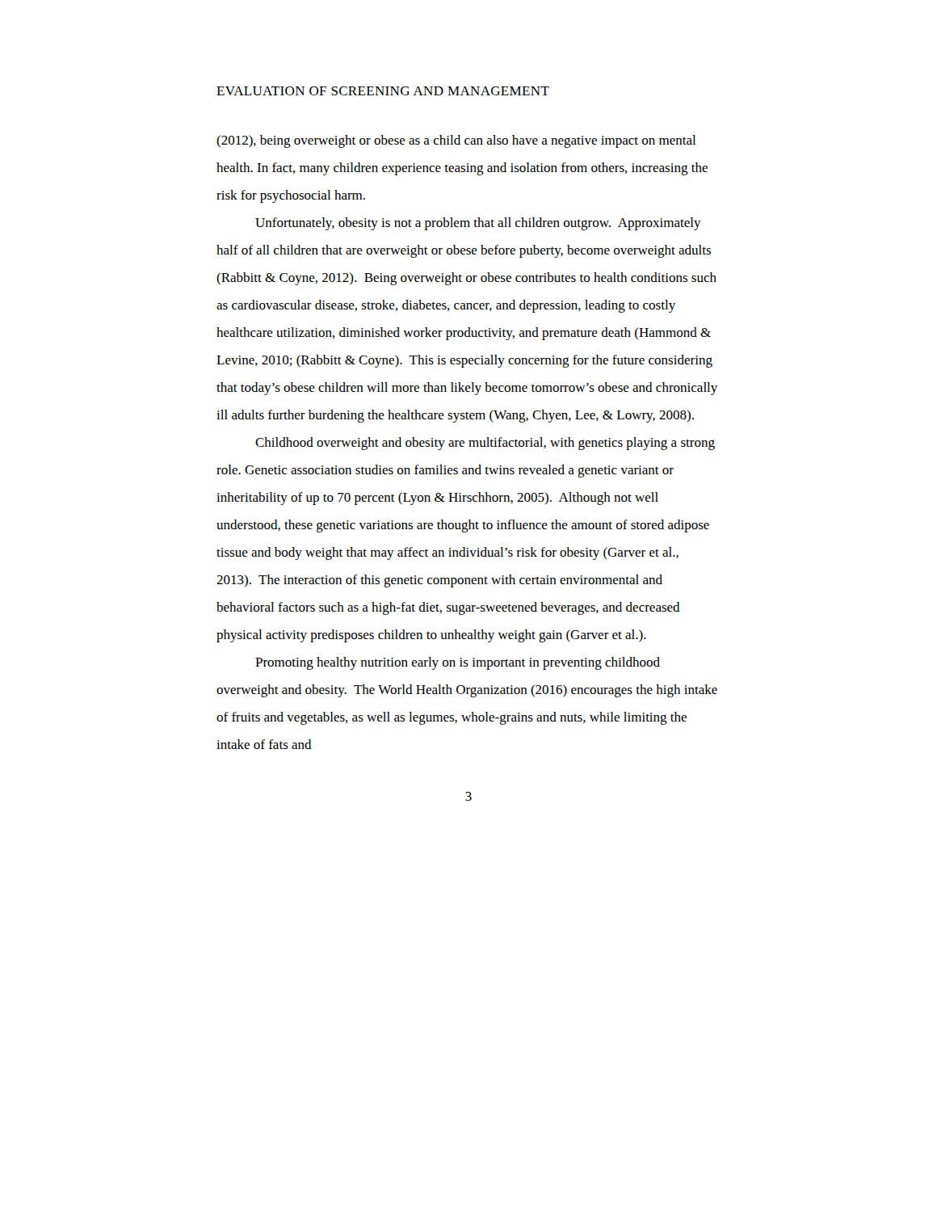EVALUATION OF SCREENING AND MANAGEMENT
(2012), being overweight or obese as a child can also have a negative impact on mental health. In fact, many children experience teasing and isolation from others, increasing the risk for psychosocial harm.
Unfortunately, obesity is not a problem that all children outgrow. Approximately half of all children that are overweight or obese before puberty, become overweight adults (Rabbitt & Coyne, 2012). Being overweight or obese contributes to health conditions such as cardiovascular disease, stroke, diabetes, cancer, and depression, leading to costly healthcare utilization, diminished worker productivity, and premature death (Hammond & Levine, 2010; (Rabbitt & Coyne). This is especially concerning for the future considering that today’s obese children will more than likely become tomorrow’s obese and chronically ill adults further burdening the healthcare system (Wang, Chyen, Lee, & Lowry, 2008).
Childhood overweight and obesity are multifactorial, with genetics playing a strong role. Genetic association studies on families and twins revealed a genetic variant or inheritability of up to 70 percent (Lyon & Hirschhorn, 2005). Although not well understood, these genetic variations are thought to influence the amount of stored adipose tissue and body weight that may affect an individual’s risk for obesity (Garver et al., 2013). The interaction of this genetic component with certain environmental and behavioral factors such as a high-fat diet, sugar-sweetened beverages, and decreased physical activity predisposes children to unhealthy weight gain (Garver et al.).
Promoting healthy nutrition early on is important in preventing childhood overweight and obesity. The World Health Organization (2016) encourages the high intake of fruits and vegetables, as well as legumes, whole-grains and nuts, while limiting the intake of fats and
3